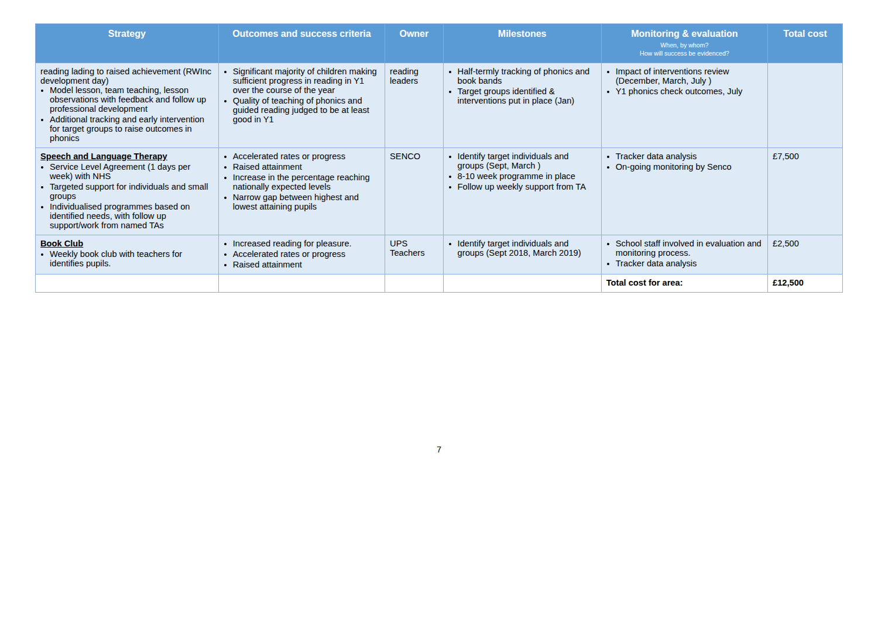| Strategy | Outcomes and success criteria | Owner | Milestones | Monitoring & evaluation When, by whom? How will success be evidenced? | Total cost |
| --- | --- | --- | --- | --- | --- |
| reading lading to raised achievement (RWInc development day) Model lesson, team teaching, lesson observations with feedback and follow up professional development Additional tracking and early intervention for target groups to raise outcomes in phonics | Significant majority of children making sufficient progress in reading in Y1 over the course of the year Quality of teaching of phonics and guided reading judged to be at least good in Y1 | reading leaders | Half-termly tracking of phonics and book bands Target groups identified & interventions put in place (Jan) | Impact of interventions review (December, March, July ) Y1 phonics check outcomes, July | |
| Speech and Language Therapy Service Level Agreement (1 days per week) with NHS Targeted support for individuals and small groups Individualised programmes based on identified needs, with follow up support/work from named TAs | Accelerated rates or progress Raised attainment Increase in the percentage reaching nationally expected levels Narrow gap between highest and lowest attaining pupils | SENCO | Identify target individuals and groups (Sept, March ) 8-10 week programme in place Follow up weekly support from TA | Tracker data analysis On-going monitoring by Senco | £7,500 |
| Book Club Weekly book club with teachers for identifies pupils. | Increased reading for pleasure. Accelerated rates or progress Raised attainment | UPS Teachers | Identify target individuals and groups (Sept 2018, March 2019) | School staff involved in evaluation and monitoring process. Tracker data analysis | £2,500 |
| | | | | Total cost for area: | £12,500 |
7